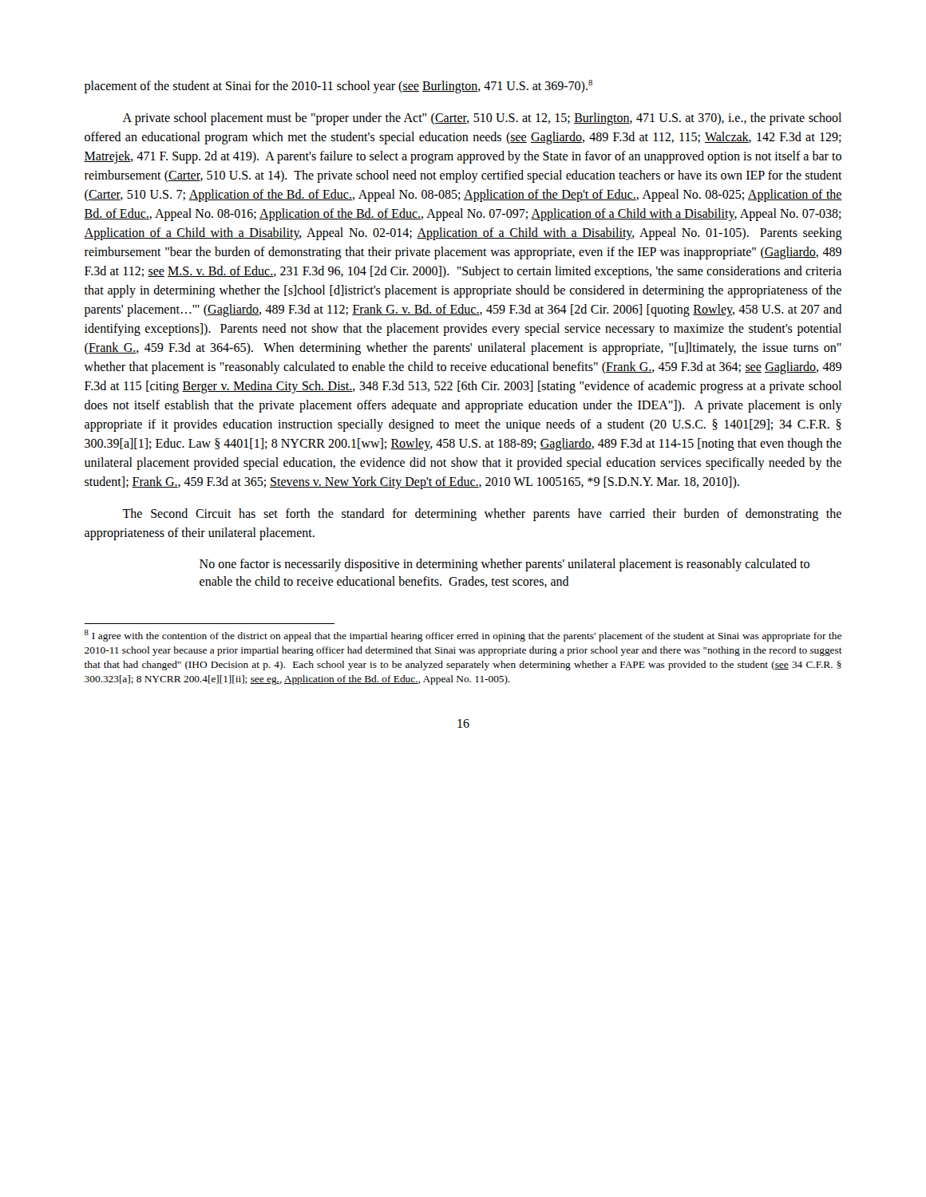placement of the student at Sinai for the 2010-11 school year (see Burlington, 471 U.S. at 369-70).8
A private school placement must be "proper under the Act" (Carter, 510 U.S. at 12, 15; Burlington, 471 U.S. at 370), i.e., the private school offered an educational program which met the student's special education needs (see Gagliardo, 489 F.3d at 112, 115; Walczak, 142 F.3d at 129; Matrejek, 471 F. Supp. 2d at 419). A parent's failure to select a program approved by the State in favor of an unapproved option is not itself a bar to reimbursement (Carter, 510 U.S. at 14). The private school need not employ certified special education teachers or have its own IEP for the student (Carter, 510 U.S. 7; Application of the Bd. of Educ., Appeal No. 08-085; Application of the Dep't of Educ., Appeal No. 08-025; Application of the Bd. of Educ., Appeal No. 08-016; Application of the Bd. of Educ., Appeal No. 07-097; Application of a Child with a Disability, Appeal No. 07-038; Application of a Child with a Disability, Appeal No. 02-014; Application of a Child with a Disability, Appeal No. 01-105). Parents seeking reimbursement "bear the burden of demonstrating that their private placement was appropriate, even if the IEP was inappropriate" (Gagliardo, 489 F.3d at 112; see M.S. v. Bd. of Educ., 231 F.3d 96, 104 [2d Cir. 2000]). "Subject to certain limited exceptions, 'the same considerations and criteria that apply in determining whether the [s]chool [d]istrict's placement is appropriate should be considered in determining the appropriateness of the parents' placement…'" (Gagliardo, 489 F.3d at 112; Frank G. v. Bd. of Educ., 459 F.3d at 364 [2d Cir. 2006] [quoting Rowley, 458 U.S. at 207 and identifying exceptions]). Parents need not show that the placement provides every special service necessary to maximize the student's potential (Frank G., 459 F.3d at 364-65). When determining whether the parents' unilateral placement is appropriate, "[u]ltimately, the issue turns on" whether that placement is "reasonably calculated to enable the child to receive educational benefits" (Frank G., 459 F.3d at 364; see Gagliardo, 489 F.3d at 115 [citing Berger v. Medina City Sch. Dist., 348 F.3d 513, 522 [6th Cir. 2003] [stating "evidence of academic progress at a private school does not itself establish that the private placement offers adequate and appropriate education under the IDEA"]). A private placement is only appropriate if it provides education instruction specially designed to meet the unique needs of a student (20 U.S.C. § 1401[29]; 34 C.F.R. § 300.39[a][1]; Educ. Law § 4401[1]; 8 NYCRR 200.1[ww]; Rowley, 458 U.S. at 188-89; Gagliardo, 489 F.3d at 114-15 [noting that even though the unilateral placement provided special education, the evidence did not show that it provided special education services specifically needed by the student]; Frank G., 459 F.3d at 365; Stevens v. New York City Dep't of Educ., 2010 WL 1005165, *9 [S.D.N.Y. Mar. 18, 2010]).
The Second Circuit has set forth the standard for determining whether parents have carried their burden of demonstrating the appropriateness of their unilateral placement.
No one factor is necessarily dispositive in determining whether parents' unilateral placement is reasonably calculated to enable the child to receive educational benefits. Grades, test scores, and
8 I agree with the contention of the district on appeal that the impartial hearing officer erred in opining that the parents' placement of the student at Sinai was appropriate for the 2010-11 school year because a prior impartial hearing officer had determined that Sinai was appropriate during a prior school year and there was "nothing in the record to suggest that that had changed" (IHO Decision at p. 4). Each school year is to be analyzed separately when determining whether a FAPE was provided to the student (see 34 C.F.R. § 300.323[a]; 8 NYCRR 200.4[e][1][ii]; see eg., Application of the Bd. of Educ., Appeal No. 11-005).
16